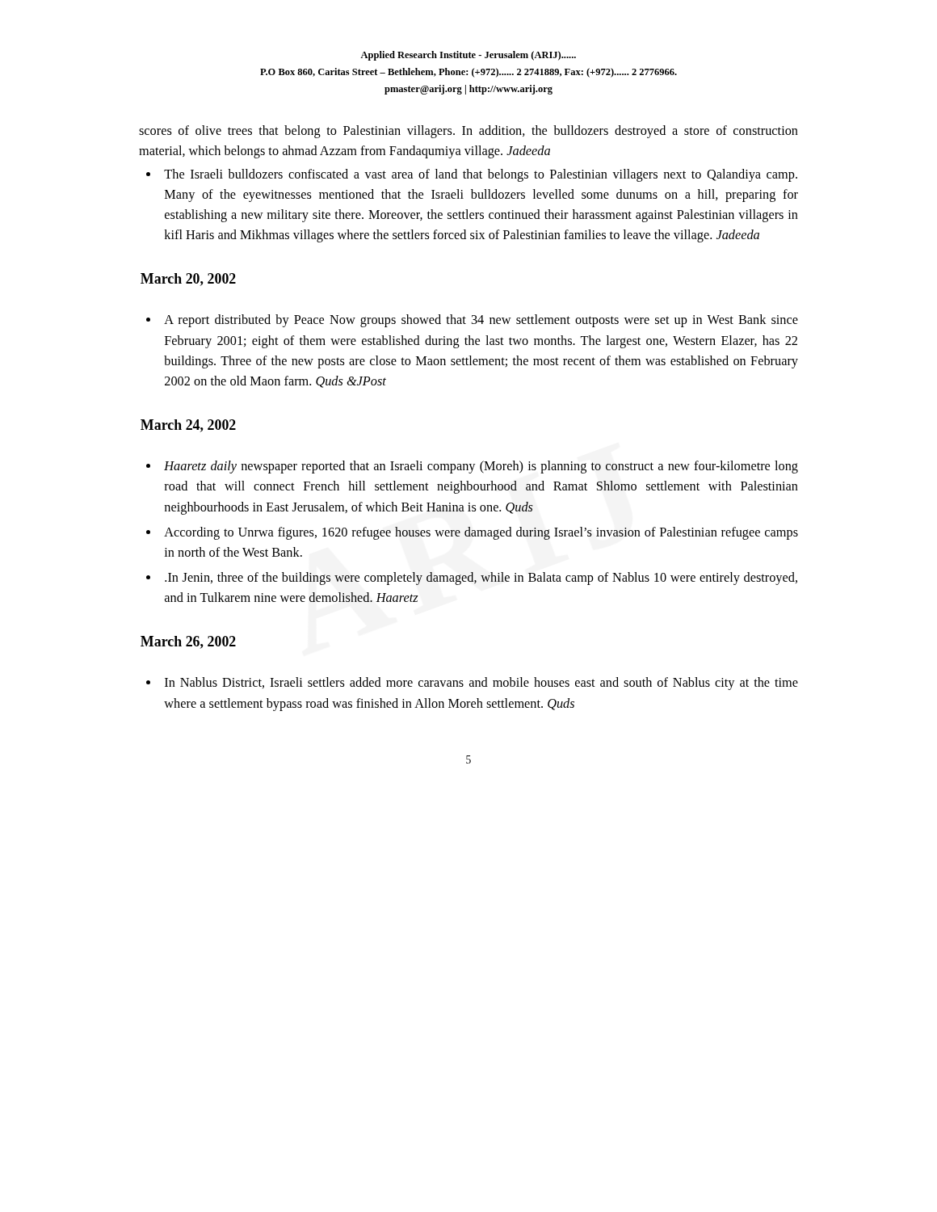ARIJ
Applied Research Institute - Jerusalem (ARIJ)......
P.O Box 860, Caritas Street – Bethlehem, Phone: (+972)...... 2 2741889, Fax: (+972)...... 2 2776966.
pmaster@arij.org | http://www.arij.org
scores of olive trees that belong to Palestinian villagers. In addition, the bulldozers destroyed a store of construction material, which belongs to ahmad Azzam from Fandaqumiya village. Jadeeda
The Israeli bulldozers confiscated a vast area of land that belongs to Palestinian villagers next to Qalandiya camp. Many of the eyewitnesses mentioned that the Israeli bulldozers levelled some dunums on a hill, preparing for establishing a new military site there. Moreover, the settlers continued their harassment against Palestinian villagers in kifl Haris and Mikhmas villages where the settlers forced six of Palestinian families to leave the village. Jadeeda
March 20, 2002
A report distributed by Peace Now groups showed that 34 new settlement outposts were set up in West Bank since February 2001; eight of them were established during the last two months. The largest one, Western Elazer, has 22 buildings. Three of the new posts are close to Maon settlement; the most recent of them was established on February 2002 on the old Maon farm. Quds &JPost
March 24, 2002
Haaretz daily newspaper reported that an Israeli company (Moreh) is planning to construct a new four-kilometre long road that will connect French hill settlement neighbourhood and Ramat Shlomo settlement with Palestinian neighbourhoods in East Jerusalem, of which Beit Hanina is one. Quds
According to Unrwa figures, 1620 refugee houses were damaged during Israel’s invasion of Palestinian refugee camps in north of the West Bank.
.In Jenin, three of the buildings were completely damaged, while in Balata camp of Nablus 10 were entirely destroyed, and in Tulkarem nine were demolished. Haaretz
March 26, 2002
In Nablus District, Israeli settlers added more caravans and mobile houses east and south of Nablus city at the time where a settlement bypass road was finished in Allon Moreh settlement. Quds
5